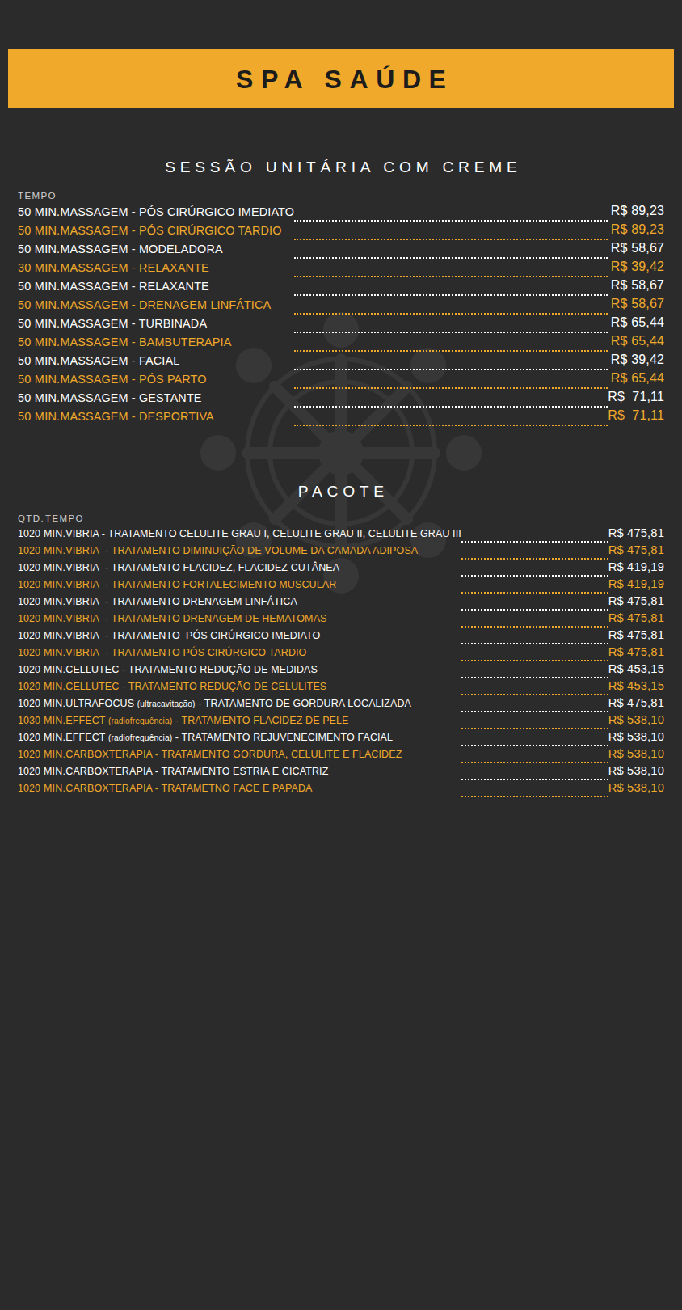SPA SAÚDE
SESSÃO UNITÁRIA COM CREME
TEMPO
| 50 MIN. | MASSAGEM - PÓS CIRÚRGICO IMEDIATO | | R$ 89,23 |
| 50 MIN. | MASSAGEM - PÓS CIRÚRGICO TARDIO | | R$ 89,23 |
| 50 MIN. | MASSAGEM - MODELADORA | | R$ 58,67 |
| 30 MIN. | MASSAGEM - RELAXANTE | | R$ 39,42 |
| 50 MIN. | MASSAGEM - RELAXANTE | | R$ 58,67 |
| 50 MIN. | MASSAGEM - DRENAGEM LINFÁTICA | | R$ 58,67 |
| 50 MIN. | MASSAGEM - TURBINADA | | R$ 65,44 |
| 50 MIN. | MASSAGEM - BAMBUTERAPIA | | R$ 65,44 |
| 50 MIN. | MASSAGEM - FACIAL | | R$ 39,42 |
| 50 MIN. | MASSAGEM - PÓS PARTO | | R$ 65,44 |
| 50 MIN. | MASSAGEM - GESTANTE | | R$ 71,11 |
| 50 MIN. | MASSAGEM - DESPORTIVA | | R$ 71,11 |
PACOTE
QTD. TEMPO
| 10 | 20 MIN. | VIBRIA - TRATAMENTO CELULITE GRAU I, CELULITE GRAU II, CELULITE GRAU III | | R$ 475,81 |
| 10 | 20 MIN. | VIBRIA - TRATAMENTO DIMINUIÇÃO DE VOLUME DA CAMADA ADIPOSA | | R$ 475,81 |
| 10 | 20 MIN. | VIBRIA - TRATAMENTO FLACIDEZ, FLACIDEZ CUTÂNEA | | R$ 419,19 |
| 10 | 20 MIN. | VIBRIA - TRATAMENTO FORTALECIMENTO MUSCULAR | | R$ 419,19 |
| 10 | 20 MIN. | VIBRIA - TRATAMENTO DRENAGEM LINFÁTICA | | R$ 475,81 |
| 10 | 20 MIN. | VIBRIA - TRATAMENTO DRENAGEM DE HEMATOMAS | | R$ 475,81 |
| 10 | 20 MIN. | VIBRIA - TRATAMENTO PÓS CIRÚRGICO IMEDIATO | | R$ 475,81 |
| 10 | 20 MIN. | VIBRIA - TRATAMENTO PÓS CIRÚRGICO TARDIO | | R$ 475,81 |
| 10 | 20 MIN. | CELLUTEC - TRATAMENTO REDUÇÃO DE MEDIDAS | | R$ 453,15 |
| 10 | 20 MIN. | CELLUTEC - TRATAMENTO REDUÇÃO DE CELULITES | | R$ 453,15 |
| 10 | 20 MIN. | ULTRAFOCUS (ultracavitação) - TRATAMENTO DE GORDURA LOCALIZADA | | R$ 475,81 |
| 10 | 30 MIN. | EFFECT (radiofrequência) - TRATAMENTO FLACIDEZ DE PELE | | R$ 538,10 |
| 10 | 20 MIN. | EFFECT (radiofrequência) - TRATAMENTO REJUVENECIMENTO FACIAL | | R$ 538,10 |
| 10 | 20 MIN. | CARBOXTERAPIA - TRATAMENTO GORDURA, CELULITE E FLACIDEZ | | R$ 538,10 |
| 10 | 20 MIN. | CARBOXTERAPIA - TRATAMENTO ESTRIA E CICATRIZ | | R$ 538,10 |
| 10 | 20 MIN. | CARBOXTERAPIA - TRATAMETNO FACE E PAPADA | | R$ 538,10 |